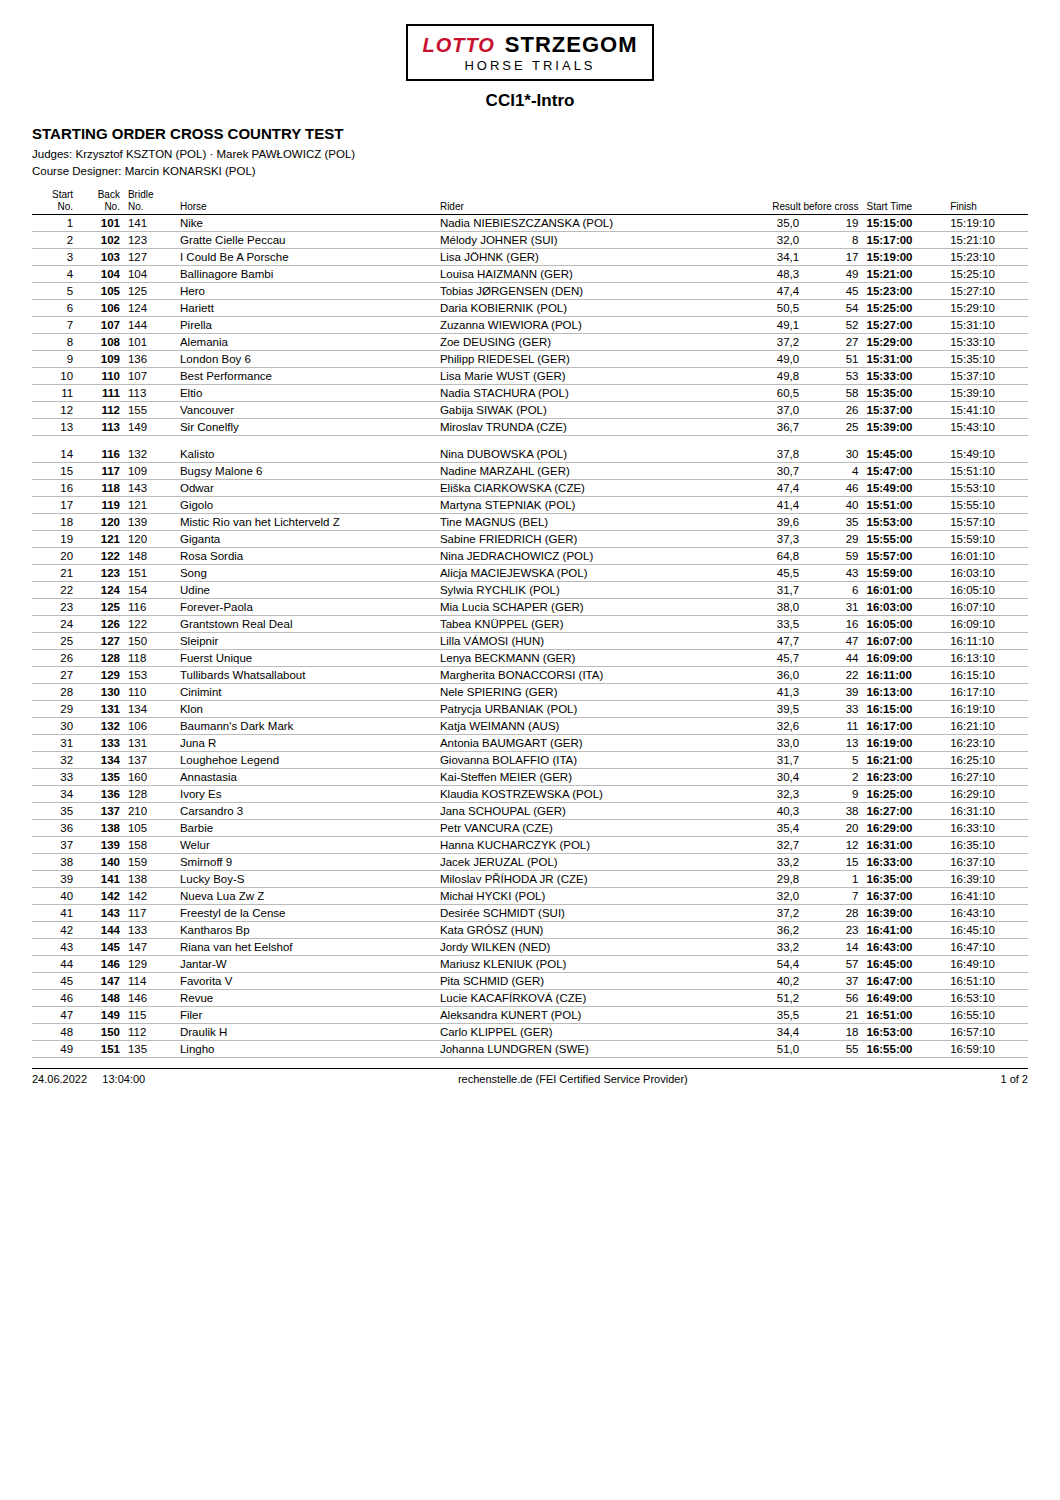LOTTO STRZEGOM HORSE TRIALS
CCI1*-Intro
STARTING ORDER CROSS COUNTRY TEST
Judges: Krzysztof KSZTON (POL) · Marek PAWŁOWICZ (POL)
Course Designer: Marcin KONARSKI (POL)
| Start No. | Back No. | Bridle No. | Horse | Rider | Result before cross | Start Time | Finish |
| --- | --- | --- | --- | --- | --- | --- | --- |
| 1 | 101 | 141 | Nike | Nadia NIEBIESZCZANSKA (POL) | 35,0 | 19 | 15:15:00 | 15:19:10 |
| 2 | 102 | 123 | Gratte Cielle Peccau | Mélody JOHNER (SUI) | 32,0 | 8 | 15:17:00 | 15:21:10 |
| 3 | 103 | 127 | I Could Be A Porsche | Lisa JÖHNK (GER) | 34,1 | 17 | 15:19:00 | 15:23:10 |
| 4 | 104 | 104 | Ballinagore Bambi | Louisa HAIZMANN (GER) | 48,3 | 49 | 15:21:00 | 15:25:10 |
| 5 | 105 | 125 | Hero | Tobias JØRGENSEN (DEN) | 47,4 | 45 | 15:23:00 | 15:27:10 |
| 6 | 106 | 124 | Hariett | Daria KOBIERNIK (POL) | 50,5 | 54 | 15:25:00 | 15:29:10 |
| 7 | 107 | 144 | Pirella | Zuzanna WIEWIORA (POL) | 49,1 | 52 | 15:27:00 | 15:31:10 |
| 8 | 108 | 101 | Alemania | Zoe DEUSING (GER) | 37,2 | 27 | 15:29:00 | 15:33:10 |
| 9 | 109 | 136 | London Boy 6 | Philipp RIEDESEL (GER) | 49,0 | 51 | 15:31:00 | 15:35:10 |
| 10 | 110 | 107 | Best Performance | Lisa Marie WUST (GER) | 49,8 | 53 | 15:33:00 | 15:37:10 |
| 11 | 111 | 113 | Eltio | Nadia STACHURA (POL) | 60,5 | 58 | 15:35:00 | 15:39:10 |
| 12 | 112 | 155 | Vancouver | Gabija SIWAK (POL) | 37,0 | 26 | 15:37:00 | 15:41:10 |
| 13 | 113 | 149 | Sir Conelfly | Miroslav TRUNDA (CZE) | 36,7 | 25 | 15:39:00 | 15:43:10 |
| 14 | 116 | 132 | Kalisto | Nina DUBOWSKA (POL) | 37,8 | 30 | 15:45:00 | 15:49:10 |
| 15 | 117 | 109 | Bugsy Malone 6 | Nadine MARZAHL (GER) | 30,7 | 4 | 15:47:00 | 15:51:10 |
| 16 | 118 | 143 | Odwar | Eliška CIARKOWSKA (CZE) | 47,4 | 46 | 15:49:00 | 15:53:10 |
| 17 | 119 | 121 | Gigolo | Martyna STEPNIAK (POL) | 41,4 | 40 | 15:51:00 | 15:55:10 |
| 18 | 120 | 139 | Mistic Rio van het Lichterveld Z | Tine MAGNUS (BEL) | 39,6 | 35 | 15:53:00 | 15:57:10 |
| 19 | 121 | 120 | Giganta | Sabine FRIEDRICH (GER) | 37,3 | 29 | 15:55:00 | 15:59:10 |
| 20 | 122 | 148 | Rosa Sordia | Nina JEDRACHOWICZ (POL) | 64,8 | 59 | 15:57:00 | 16:01:10 |
| 21 | 123 | 151 | Song | Alicja MACIEJEWSKA (POL) | 45,5 | 43 | 15:59:00 | 16:03:10 |
| 22 | 124 | 154 | Udine | Sylwia RYCHLIK (POL) | 31,7 | 6 | 16:01:00 | 16:05:10 |
| 23 | 125 | 116 | Forever-Paola | Mia Lucia SCHAPER (GER) | 38,0 | 31 | 16:03:00 | 16:07:10 |
| 24 | 126 | 122 | Grantstown Real Deal | Tabea KNÜPPEL (GER) | 33,5 | 16 | 16:05:00 | 16:09:10 |
| 25 | 127 | 150 | Sleipnir | Lilla VÁMOSI (HUN) | 47,7 | 47 | 16:07:00 | 16:11:10 |
| 26 | 128 | 118 | Fuerst Unique | Lenya BECKMANN (GER) | 45,7 | 44 | 16:09:00 | 16:13:10 |
| 27 | 129 | 153 | Tullibards Whatsallabout | Margherita BONACCORSI (ITA) | 36,0 | 22 | 16:11:00 | 16:15:10 |
| 28 | 130 | 110 | Cinimint | Nele SPIERING (GER) | 41,3 | 39 | 16:13:00 | 16:17:10 |
| 29 | 131 | 134 | Klon | Patrycja URBANIAK (POL) | 39,5 | 33 | 16:15:00 | 16:19:10 |
| 30 | 132 | 106 | Baumann's Dark Mark | Katja WEIMANN (AUS) | 32,6 | 11 | 16:17:00 | 16:21:10 |
| 31 | 133 | 131 | Juna R | Antonia BAUMGART (GER) | 33,0 | 13 | 16:19:00 | 16:23:10 |
| 32 | 134 | 137 | Loughehoe Legend | Giovanna BOLAFFIO (ITA) | 31,7 | 5 | 16:21:00 | 16:25:10 |
| 33 | 135 | 160 | Annastasia | Kai-Steffen MEIER (GER) | 30,4 | 2 | 16:23:00 | 16:27:10 |
| 34 | 136 | 128 | Ivory Es | Klaudia KOSTRZEWSKA (POL) | 32,3 | 9 | 16:25:00 | 16:29:10 |
| 35 | 137 | 210 | Carsandro 3 | Jana SCHOUPAL (GER) | 40,3 | 38 | 16:27:00 | 16:31:10 |
| 36 | 138 | 105 | Barbie | Petr VANCURA (CZE) | 35,4 | 20 | 16:29:00 | 16:33:10 |
| 37 | 139 | 158 | Welur | Hanna KUCHARCZYK (POL) | 32,7 | 12 | 16:31:00 | 16:35:10 |
| 38 | 140 | 159 | Smirnoff 9 | Jacek JERUZAL (POL) | 33,2 | 15 | 16:33:00 | 16:37:10 |
| 39 | 141 | 138 | Lucky Boy-S | Miloslav PŘÍHODA JR (CZE) | 29,8 | 1 | 16:35:00 | 16:39:10 |
| 40 | 142 | 142 | Nueva Lua Zw Z | Michał HYCKI (POL) | 32,0 | 7 | 16:37:00 | 16:41:10 |
| 41 | 143 | 117 | Freestyl de la Cense | Desirée SCHMIDT (SUI) | 37,2 | 28 | 16:39:00 | 16:43:10 |
| 42 | 144 | 133 | Kantharos Bp | Kata GRÓSZ (HUN) | 36,2 | 23 | 16:41:00 | 16:45:10 |
| 43 | 145 | 147 | Riana van het Eelshof | Jordy WILKEN (NED) | 33,2 | 14 | 16:43:00 | 16:47:10 |
| 44 | 146 | 129 | Jantar-W | Mariusz KLENIUK (POL) | 54,4 | 57 | 16:45:00 | 16:49:10 |
| 45 | 147 | 114 | Favorita V | Pita SCHMID (GER) | 40,2 | 37 | 16:47:00 | 16:51:10 |
| 46 | 148 | 146 | Revue | Lucie KACAFÍRKOVÁ (CZE) | 51,2 | 56 | 16:49:00 | 16:53:10 |
| 47 | 149 | 115 | Filer | Aleksandra KUNERT (POL) | 35,5 | 21 | 16:51:00 | 16:55:10 |
| 48 | 150 | 112 | Draulik H | Carlo KLIPPEL (GER) | 34,4 | 18 | 16:53:00 | 16:57:10 |
| 49 | 151 | 135 | Lingho | Johanna LUNDGREN (SWE) | 51,0 | 55 | 16:55:00 | 16:59:10 |
24.06.2022 13:04:00
rechenstelle.de (FEI Certified Service Provider)
1 of 2